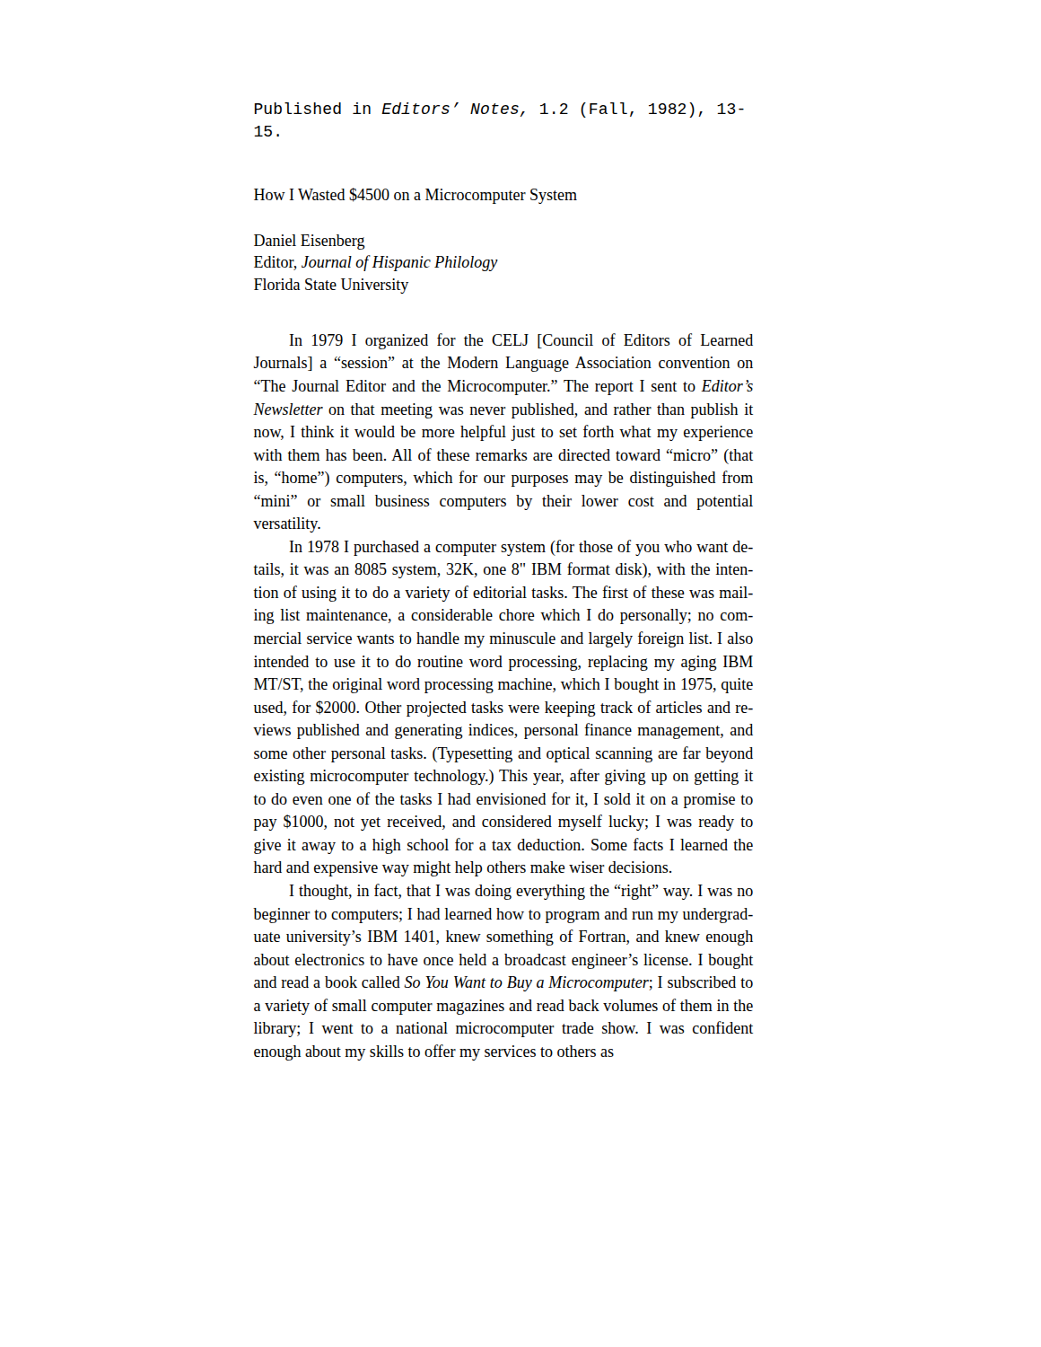Published in Editors’ Notes, 1.2 (Fall, 1982), 13-15.
How I Wasted $4500 on a Microcomputer System
Daniel Eisenberg
Editor, Journal of Hispanic Philology
Florida State University
In 1979 I organized for the CELJ [Council of Editors of Learned Journals] a “session” at the Modern Language Association convention on “The Journal Editor and the Microcomputer.” The report I sent to Editor’s Newsletter on that meeting was never published, and rather than publish it now, I think it would be more helpful just to set forth what my experience with them has been. All of these remarks are directed toward “micro” (that is, “home”) computers, which for our purposes may be distinguished from “mini” or small business computers by their lower cost and potential versatility.
In 1978 I purchased a computer system (for those of you who want details, it was an 8085 system, 32K, one 8" IBM format disk), with the intention of using it to do a variety of editorial tasks. The first of these was mailing list maintenance, a considerable chore which I do personally; no commercial service wants to handle my minuscule and largely foreign list. I also intended to use it to do routine word processing, replacing my aging IBM MT/ST, the original word processing machine, which I bought in 1975, quite used, for $2000. Other projected tasks were keeping track of articles and reviews published and generating indices, personal finance management, and some other personal tasks. (Typesetting and optical scanning are far beyond existing microcomputer technology.) This year, after giving up on getting it to do even one of the tasks I had envisioned for it, I sold it on a promise to pay $1000, not yet received, and considered myself lucky; I was ready to give it away to a high school for a tax deduction. Some facts I learned the hard and expensive way might help others make wiser decisions.
I thought, in fact, that I was doing everything the “right” way. I was no beginner to computers; I had learned how to program and run my undergraduate university’s IBM 1401, knew something of Fortran, and knew enough about electronics to have once held a broadcast engineer’s license. I bought and read a book called So You Want to Buy a Microcomputer; I subscribed to a variety of small computer magazines and read back volumes of them in the library; I went to a national microcomputer trade show. I was confident enough about my skills to offer my services to others as